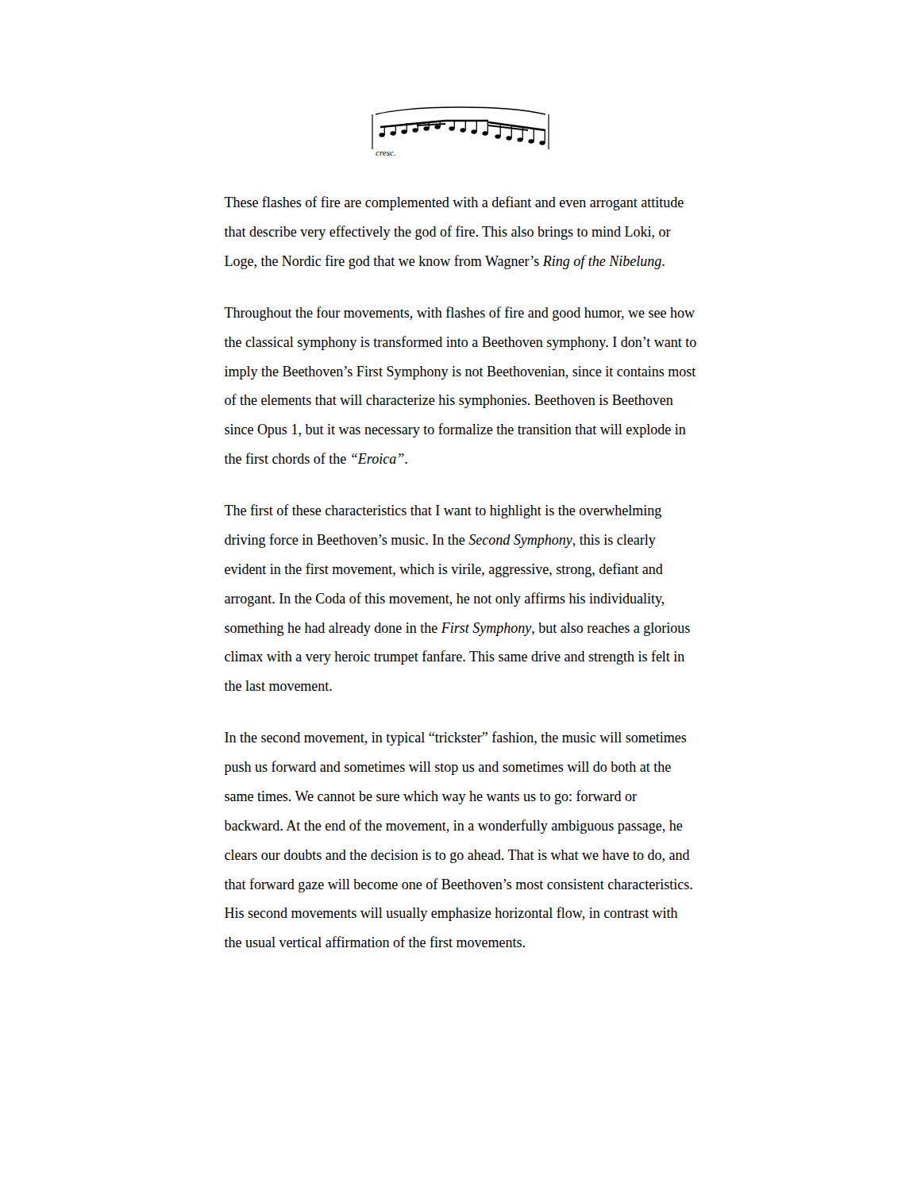cresc.
These flashes of fire are complemented with a defiant and even arrogant attitude that describe very effectively the god of fire. This also brings to mind Loki, or Loge, the Nordic fire god that we know from Wagner’s Ring of the Nibelung.
Throughout the four movements, with flashes of fire and good humor, we see how the classical symphony is transformed into a Beethoven symphony. I don’t want to imply the Beethoven’s First Symphony is not Beethovenian, since it contains most of the elements that will characterize his symphonies. Beethoven is Beethoven since Opus 1, but it was necessary to formalize the transition that will explode in the first chords of the “Eroica”.
The first of these characteristics that I want to highlight is the overwhelming driving force in Beethoven’s music. In the Second Symphony, this is clearly evident in the first movement, which is virile, aggressive, strong, defiant and arrogant. In the Coda of this movement, he not only affirms his individuality, something he had already done in the First Symphony, but also reaches a glorious climax with a very heroic trumpet fanfare. This same drive and strength is felt in the last movement.
In the second movement, in typical “trickster” fashion, the music will sometimes push us forward and sometimes will stop us and sometimes will do both at the same times. We cannot be sure which way he wants us to go: forward or backward. At the end of the movement, in a wonderfully ambiguous passage, he clears our doubts and the decision is to go ahead. That is what we have to do, and that forward gaze will become one of Beethoven’s most consistent characteristics. His second movements will usually emphasize horizontal flow, in contrast with the usual vertical affirmation of the first movements.